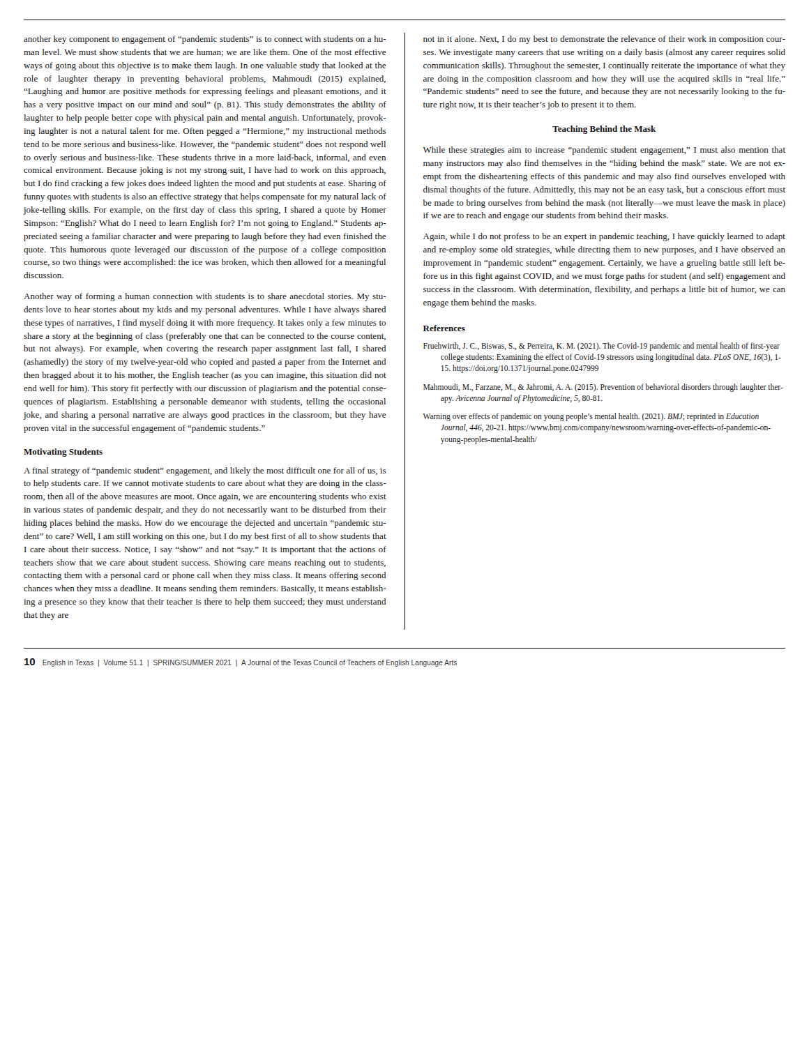another key component to engagement of “pandemic students” is to connect with students on a human level. We must show students that we are human; we are like them. One of the most effective ways of going about this objective is to make them laugh. In one valuable study that looked at the role of laughter therapy in preventing behavioral problems, Mahmoudi (2015) explained, “Laughing and humor are positive methods for expressing feelings and pleasant emotions, and it has a very positive impact on our mind and soul” (p. 81). This study demonstrates the ability of laughter to help people better cope with physical pain and mental anguish. Unfortunately, provoking laughter is not a natural talent for me. Often pegged a “Hermione,” my instructional methods tend to be more serious and business-like. However, the “pandemic student” does not respond well to overly serious and business-like. These students thrive in a more laid-back, informal, and even comical environment. Because joking is not my strong suit, I have had to work on this approach, but I do find cracking a few jokes does indeed lighten the mood and put students at ease. Sharing of funny quotes with students is also an effective strategy that helps compensate for my natural lack of joke-telling skills. For example, on the first day of class this spring, I shared a quote by Homer Simpson: “English? What do I need to learn English for? I’m not going to England.” Students appreciated seeing a familiar character and were preparing to laugh before they had even finished the quote. This humorous quote leveraged our discussion of the purpose of a college composition course, so two things were accomplished: the ice was broken, which then allowed for a meaningful discussion.
Another way of forming a human connection with students is to share anecdotal stories. My students love to hear stories about my kids and my personal adventures. While I have always shared these types of narratives, I find myself doing it with more frequency. It takes only a few minutes to share a story at the beginning of class (preferably one that can be connected to the course content, but not always). For example, when covering the research paper assignment last fall, I shared (ashamedly) the story of my twelve-year-old who copied and pasted a paper from the Internet and then bragged about it to his mother, the English teacher (as you can imagine, this situation did not end well for him). This story fit perfectly with our discussion of plagiarism and the potential consequences of plagiarism. Establishing a personable demeanor with students, telling the occasional joke, and sharing a personal narrative are always good practices in the classroom, but they have proven vital in the successful engagement of “pandemic students.”
Motivating Students
A final strategy of “pandemic student” engagement, and likely the most difficult one for all of us, is to help students care. If we cannot motivate students to care about what they are doing in the classroom, then all of the above measures are moot. Once again, we are encountering students who exist in various states of pandemic despair, and they do not necessarily want to be disturbed from their hiding places behind the masks. How do we encourage the dejected and uncertain “pandemic student” to care? Well, I am still working on this one, but I do my best first of all to show students that I care about their success. Notice, I say “show” and not “say.” It is important that the actions of teachers show that we care about student success. Showing care means reaching out to students, contacting them with a personal card or phone call when they miss class. It means offering second chances when they miss a deadline. It means sending them reminders. Basically, it means establishing a presence so they know that their teacher is there to help them succeed; they must understand that they are
not in it alone. Next, I do my best to demonstrate the relevance of their work in composition courses. We investigate many careers that use writing on a daily basis (almost any career requires solid communication skills). Throughout the semester, I continually reiterate the importance of what they are doing in the composition classroom and how they will use the acquired skills in “real life.” “Pandemic students” need to see the future, and because they are not necessarily looking to the future right now, it is their teacher’s job to present it to them.
Teaching Behind the Mask
While these strategies aim to increase “pandemic student engagement,” I must also mention that many instructors may also find themselves in the “hiding behind the mask” state. We are not exempt from the disheartening effects of this pandemic and may also find ourselves enveloped with dismal thoughts of the future. Admittedly, this may not be an easy task, but a conscious effort must be made to bring ourselves from behind the mask (not literally—we must leave the mask in place) if we are to reach and engage our students from behind their masks.
Again, while I do not profess to be an expert in pandemic teaching, I have quickly learned to adapt and re-employ some old strategies, while directing them to new purposes, and I have observed an improvement in “pandemic student” engagement. Certainly, we have a grueling battle still left before us in this fight against COVID, and we must forge paths for student (and self) engagement and success in the classroom. With determination, flexibility, and perhaps a little bit of humor, we can engage them behind the masks.
References
Fruehwirth, J. C., Biswas, S., & Perreira, K. M. (2021). The Covid-19 pandemic and mental health of first-year college students: Examining the effect of Covid-19 stressors using longitudinal data. PLoS ONE, 16(3), 1-15. https://doi.org/10.1371/journal.pone.0247999
Mahmoudi, M., Farzane, M., & Jahromi, A. A. (2015). Prevention of behavioral disorders through laughter therapy. Avicenna Journal of Phytomedicine, 5, 80-81.
Warning over effects of pandemic on young people’s mental health. (2021). BMJ; reprinted in Education Journal, 446, 20-21. https://www.bmj.com/company/newsroom/warning-over-effects-of-pandemic-on-young-peoples-mental-health/
10 English in Texas | Volume 51.1 | SPRING/SUMMER 2021 | A Journal of the Texas Council of Teachers of English Language Arts